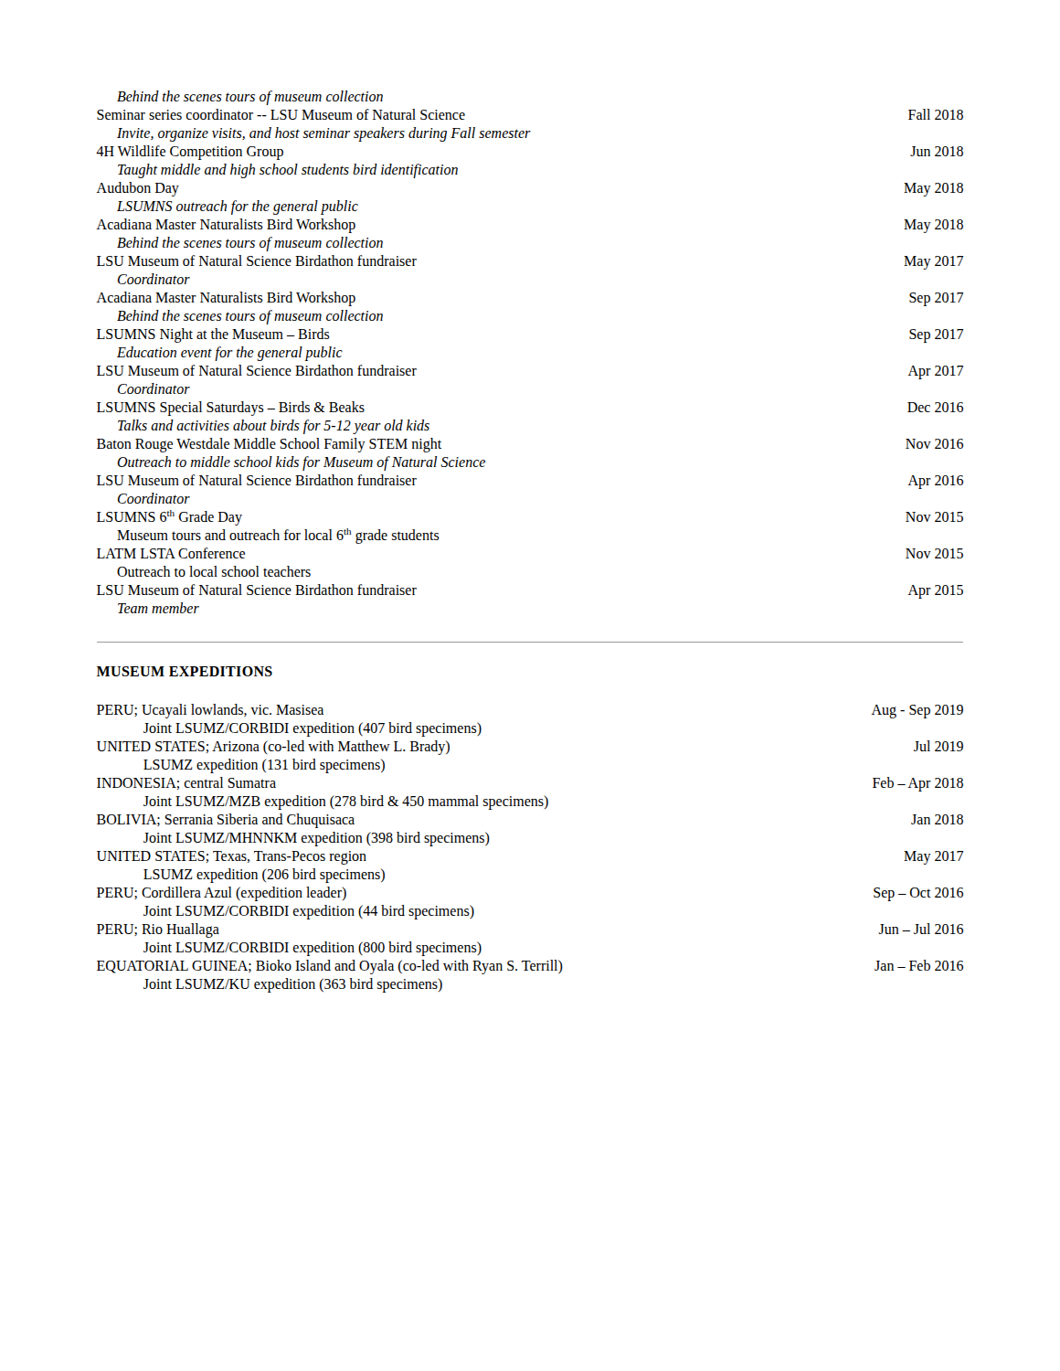Behind the scenes tours of museum collection
Seminar series coordinator -- LSU Museum of Natural Science
Fall 2018
Invite, organize visits, and host seminar speakers during Fall semester
4H Wildlife Competition Group
Jun 2018
Taught middle and high school students bird identification
Audubon Day
May 2018
LSUMNS outreach for the general public
Acadiana Master Naturalists Bird Workshop
May 2018
Behind the scenes tours of museum collection
LSU Museum of Natural Science Birdathon fundraiser
May 2017
Coordinator
Acadiana Master Naturalists Bird Workshop
Sep 2017
Behind the scenes tours of museum collection
LSUMNS Night at the Museum – Birds
Sep 2017
Education event for the general public
LSU Museum of Natural Science Birdathon fundraiser
Apr 2017
Coordinator
LSUMNS Special Saturdays – Birds & Beaks
Dec 2016
Talks and activities about birds for 5-12 year old kids
Baton Rouge Westdale Middle School Family STEM night
Nov 2016
Outreach to middle school kids for Museum of Natural Science
LSU Museum of Natural Science Birdathon fundraiser
Apr 2016
Coordinator
LSUMNS 6th Grade Day
Nov 2015
Museum tours and outreach for local 6th grade students
LATM LSTA Conference
Nov 2015
Outreach to local school teachers
LSU Museum of Natural Science Birdathon fundraiser
Apr 2015
Team member
MUSEUM EXPEDITIONS
PERU; Ucayali lowlands, vic. Masisea
Aug - Sep 2019
Joint LSUMZ/CORBIDI expedition (407 bird specimens)
UNITED STATES; Arizona (co-led with Matthew L. Brady)
Jul 2019
LSUMZ expedition (131 bird specimens)
INDONESIA; central Sumatra
Feb – Apr 2018
Joint LSUMZ/MZB expedition (278 bird & 450 mammal specimens)
BOLIVIA; Serrania Siberia and Chuquisaca
Jan 2018
Joint LSUMZ/MHNNKM expedition (398 bird specimens)
UNITED STATES; Texas, Trans-Pecos region
May 2017
LSUMZ expedition (206 bird specimens)
PERU; Cordillera Azul (expedition leader)
Sep – Oct 2016
Joint LSUMZ/CORBIDI expedition (44 bird specimens)
PERU; Rio Huallaga
Jun – Jul 2016
Joint LSUMZ/CORBIDI expedition (800 bird specimens)
EQUATORIAL GUINEA; Bioko Island and Oyala (co-led with Ryan S. Terrill)
Jan – Feb 2016
Joint LSUMZ/KU expedition (363 bird specimens)